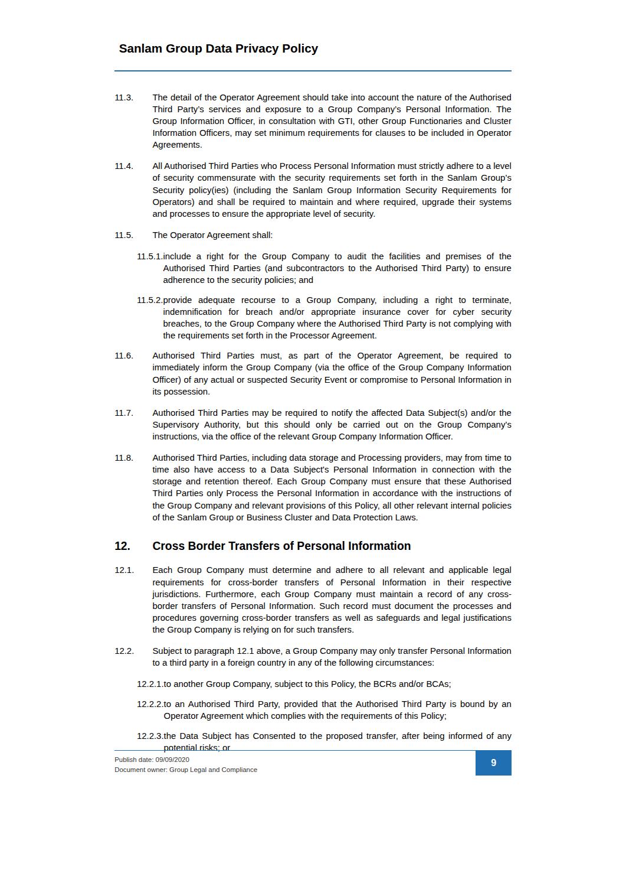Sanlam Group Data Privacy Policy
11.3.
The detail of the Operator Agreement should take into account the nature of the Authorised Third Party’s services and exposure to a Group Company’s Personal Information. The Group Information Officer, in consultation with GTI, other Group Functionaries and Cluster Information Officers, may set minimum requirements for clauses to be included in Operator Agreements.
11.4.
All Authorised Third Parties who Process Personal Information must strictly adhere to a level of security commensurate with the security requirements set forth in the Sanlam Group’s Security policy(ies) (including the Sanlam Group Information Security Requirements for Operators) and shall be required to maintain and where required, upgrade their systems and processes to ensure the appropriate level of security.
11.5.
The Operator Agreement shall:
11.5.1.
include a right for the Group Company to audit the facilities and premises of the Authorised Third Parties (and subcontractors to the Authorised Third Party) to ensure adherence to the security policies; and
11.5.2.
provide adequate recourse to a Group Company, including a right to terminate, indemnification for breach and/or appropriate insurance cover for cyber security breaches, to the Group Company where the Authorised Third Party is not complying with the requirements set forth in the Processor Agreement.
11.6.
Authorised Third Parties must, as part of the Operator Agreement, be required to immediately inform the Group Company (via the office of the Group Company Information Officer) of any actual or suspected Security Event or compromise to Personal Information in its possession.
11.7.
Authorised Third Parties may be required to notify the affected Data Subject(s) and/or the Supervisory Authority, but this should only be carried out on the Group Company’s instructions, via the office of the relevant Group Company Information Officer.
11.8.
Authorised Third Parties, including data storage and Processing providers, may from time to time also have access to a Data Subject's Personal Information in connection with the storage and retention thereof. Each Group Company must ensure that these Authorised Third Parties only Process the Personal Information in accordance with the instructions of the Group Company and relevant provisions of this Policy, all other relevant internal policies of the Sanlam Group or Business Cluster and Data Protection Laws.
12. Cross Border Transfers of Personal Information
12.1.
Each Group Company must determine and adhere to all relevant and applicable legal requirements for cross-border transfers of Personal Information in their respective jurisdictions. Furthermore, each Group Company must maintain a record of any cross-border transfers of Personal Information. Such record must document the processes and procedures governing cross-border transfers as well as safeguards and legal justifications the Group Company is relying on for such transfers.
12.2.
Subject to paragraph 12.1 above, a Group Company may only transfer Personal Information to a third party in a foreign country in any of the following circumstances:
12.2.1.
to another Group Company, subject to this Policy, the BCRs and/or BCAs;
12.2.2.
to an Authorised Third Party, provided that the Authorised Third Party is bound by an Operator Agreement which complies with the requirements of this Policy;
12.2.3.
the Data Subject has Consented to the proposed transfer, after being informed of any potential risks; or
Publish date: 09/09/2020
Document owner: Group Legal and Compliance
9